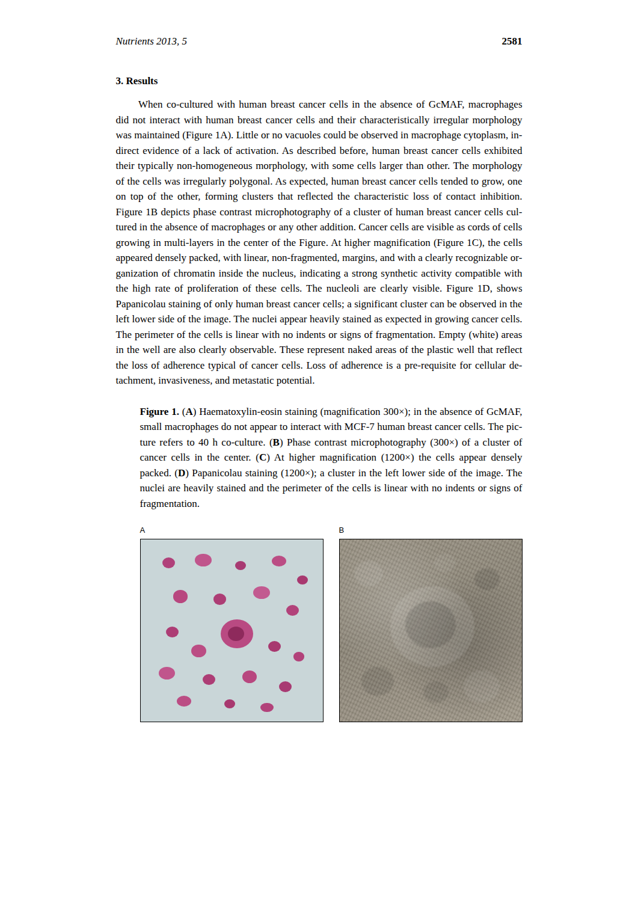Nutrients 2013, 5
2581
3. Results
When co-cultured with human breast cancer cells in the absence of GcMAF, macrophages did not interact with human breast cancer cells and their characteristically irregular morphology was maintained (Figure 1A). Little or no vacuoles could be observed in macrophage cytoplasm, indirect evidence of a lack of activation. As described before, human breast cancer cells exhibited their typically non-homogeneous morphology, with some cells larger than other. The morphology of the cells was irregularly polygonal. As expected, human breast cancer cells tended to grow, one on top of the other, forming clusters that reflected the characteristic loss of contact inhibition. Figure 1B depicts phase contrast microphotography of a cluster of human breast cancer cells cultured in the absence of macrophages or any other addition. Cancer cells are visible as cords of cells growing in multi-layers in the center of the Figure. At higher magnification (Figure 1C), the cells appeared densely packed, with linear, non-fragmented, margins, and with a clearly recognizable organization of chromatin inside the nucleus, indicating a strong synthetic activity compatible with the high rate of proliferation of these cells. The nucleoli are clearly visible. Figure 1D, shows Papanicolau staining of only human breast cancer cells; a significant cluster can be observed in the left lower side of the image. The nuclei appear heavily stained as expected in growing cancer cells. The perimeter of the cells is linear with no indents or signs of fragmentation. Empty (white) areas in the well are also clearly observable. These represent naked areas of the plastic well that reflect the loss of adherence typical of cancer cells. Loss of adherence is a pre-requisite for cellular detachment, invasiveness, and metastatic potential.
Figure 1. (A) Haematoxylin-eosin staining (magnification 300×); in the absence of GcMAF, small macrophages do not appear to interact with MCF-7 human breast cancer cells. The picture refers to 40 h co-culture. (B) Phase contrast microphotography (300×) of a cluster of cancer cells in the center. (C) At higher magnification (1200×) the cells appear densely packed. (D) Papanicolau staining (1200×); a cluster in the left lower side of the image. The nuclei are heavily stained and the perimeter of the cells is linear with no indents or signs of fragmentation.
A
B